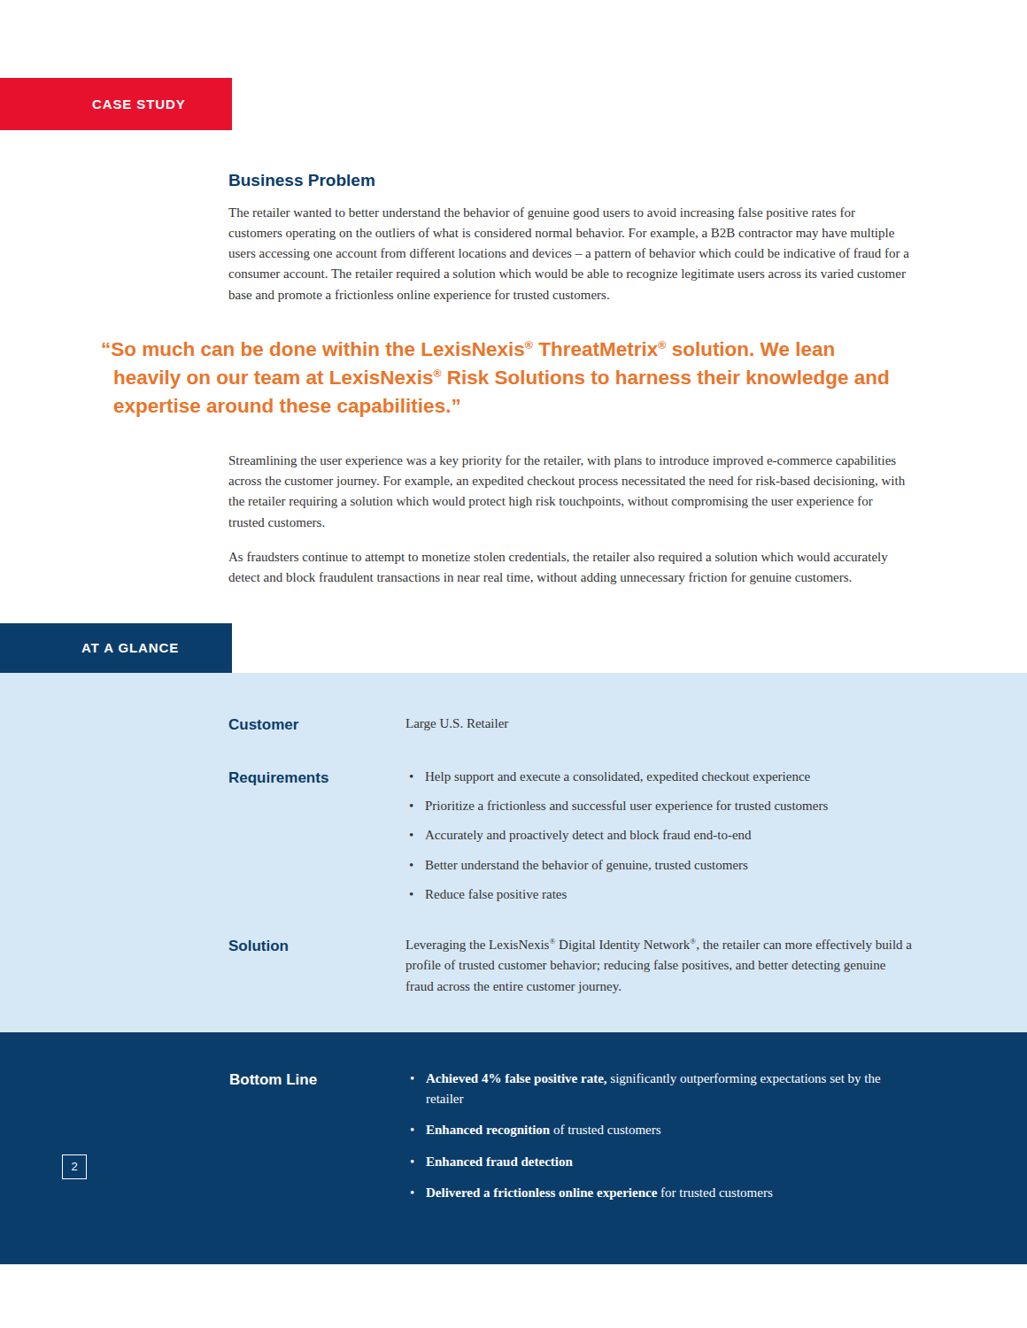CASE STUDY
Business Problem
The retailer wanted to better understand the behavior of genuine good users to avoid increasing false positive rates for customers operating on the outliers of what is considered normal behavior. For example, a B2B contractor may have multiple users accessing one account from different locations and devices – a pattern of behavior which could be indicative of fraud for a consumer account. The retailer required a solution which would be able to recognize legitimate users across its varied customer base and promote a frictionless online experience for trusted customers.
“So much can be done within the LexisNexis® ThreatMetrix® solution. We lean heavily on our team at LexisNexis® Risk Solutions to harness their knowledge and expertise around these capabilities.”
Streamlining the user experience was a key priority for the retailer, with plans to introduce improved e-commerce capabilities across the customer journey. For example, an expedited checkout process necessitated the need for risk-based decisioning, with the retailer requiring a solution which would protect high risk touchpoints, without compromising the user experience for trusted customers.
As fraudsters continue to attempt to monetize stolen credentials, the retailer also required a solution which would accurately detect and block fraudulent transactions in near real time, without adding unnecessary friction for genuine customers.
AT A GLANCE
| Customer | Large U.S. Retailer |
| Requirements | Help support and execute a consolidated, expedited checkout experience Prioritize a frictionless and successful user experience for trusted customers Accurately and proactively detect and block fraud end-to-end Better understand the behavior of genuine, trusted customers Reduce false positive rates |
| Solution | Leveraging the LexisNexis ® Digital Identity Network ® , the retailer can more effectively build a profile of trusted customer behavior; reducing false positives, and better detecting genuine fraud across the entire customer journey. |
2
| Bottom Line | Achieved 4% false positive rate, significantly outperforming expectations set by the retailer Enhanced recognition of trusted customers Enhanced fraud detection Delivered a frictionless online experience for trusted customers |